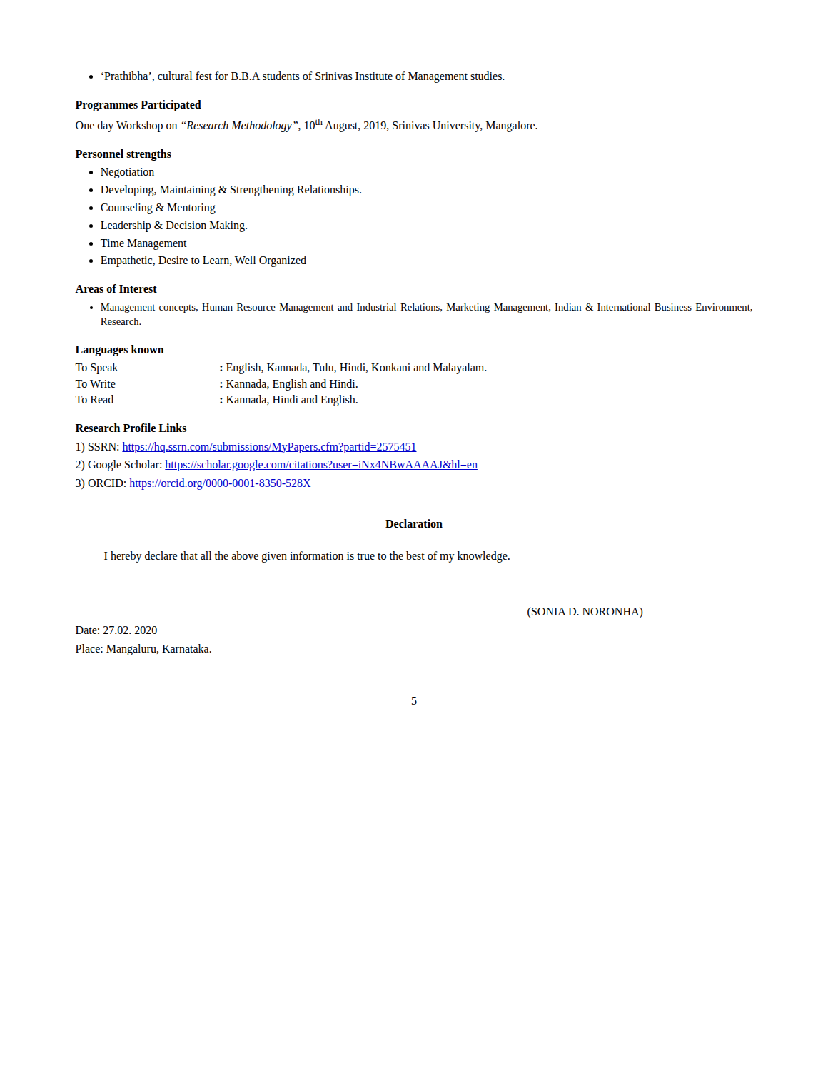‘Prathibha’, cultural fest for B.B.A students of Srinivas Institute of Management studies.
Programmes Participated
One day Workshop on “Research Methodology”, 10th August, 2019, Srinivas University, Mangalore.
Personnel strengths
Negotiation
Developing, Maintaining & Strengthening Relationships.
Counseling & Mentoring
Leadership & Decision Making.
Time Management
Empathetic, Desire to Learn, Well Organized
Areas of Interest
Management concepts, Human Resource Management and Industrial Relations, Marketing Management, Indian & International Business Environment, Research.
Languages known
| To Speak | : English, Kannada, Tulu, Hindi, Konkani and Malayalam. |
| To Write | : Kannada, English and Hindi. |
| To Read | : Kannada, Hindi and English. |
Research Profile Links
1) SSRN: https://hq.ssrn.com/submissions/MyPapers.cfm?partid=2575451
2) Google Scholar: https://scholar.google.com/citations?user=iNx4NBwAAAAJ&hl=en
3) ORCID: https://orcid.org/0000-0001-8350-528X
Declaration
I hereby declare that all the above given information is true to the best of my knowledge.
(SONIA D. NORONHA)
Date: 27.02. 2020
Place: Mangaluru, Karnataka.
5